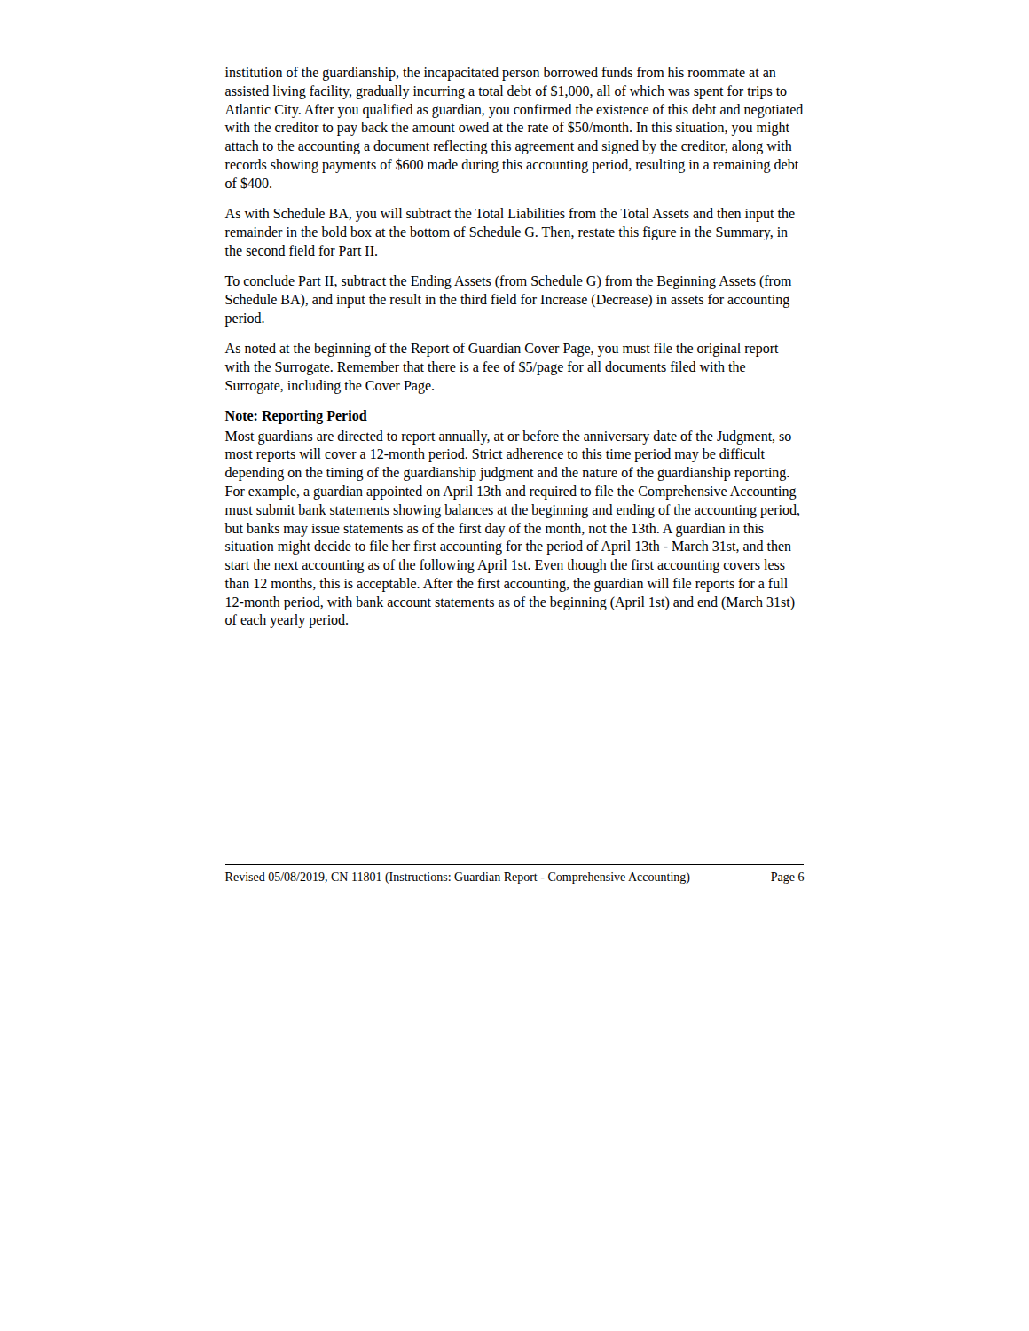institution of the guardianship, the incapacitated person borrowed funds from his roommate at an assisted living facility, gradually incurring a total debt of $1,000, all of which was spent for trips to Atlantic City. After you qualified as guardian, you confirmed the existence of this debt and negotiated with the creditor to pay back the amount owed at the rate of $50/month. In this situation, you might attach to the accounting a document reflecting this agreement and signed by the creditor, along with records showing payments of $600 made during this accounting period, resulting in a remaining debt of $400.
As with Schedule BA, you will subtract the Total Liabilities from the Total Assets and then input the remainder in the bold box at the bottom of Schedule G. Then, restate this figure in the Summary, in the second field for Part II.
To conclude Part II, subtract the Ending Assets (from Schedule G) from the Beginning Assets (from Schedule BA), and input the result in the third field for Increase (Decrease) in assets for accounting period.
As noted at the beginning of the Report of Guardian Cover Page, you must file the original report with the Surrogate. Remember that there is a fee of $5/page for all documents filed with the Surrogate, including the Cover Page.
Note: Reporting Period
Most guardians are directed to report annually, at or before the anniversary date of the Judgment, so most reports will cover a 12-month period. Strict adherence to this time period may be difficult depending on the timing of the guardianship judgment and the nature of the guardianship reporting. For example, a guardian appointed on April 13th and required to file the Comprehensive Accounting must submit bank statements showing balances at the beginning and ending of the accounting period, but banks may issue statements as of the first day of the month, not the 13th. A guardian in this situation might decide to file her first accounting for the period of April 13th - March 31st, and then start the next accounting as of the following April 1st. Even though the first accounting covers less than 12 months, this is acceptable. After the first accounting, the guardian will file reports for a full 12-month period, with bank account statements as of the beginning (April 1st) and end (March 31st) of each yearly period.
Revised 05/08/2019, CN 11801 (Instructions: Guardian Report - Comprehensive Accounting)
Page 6